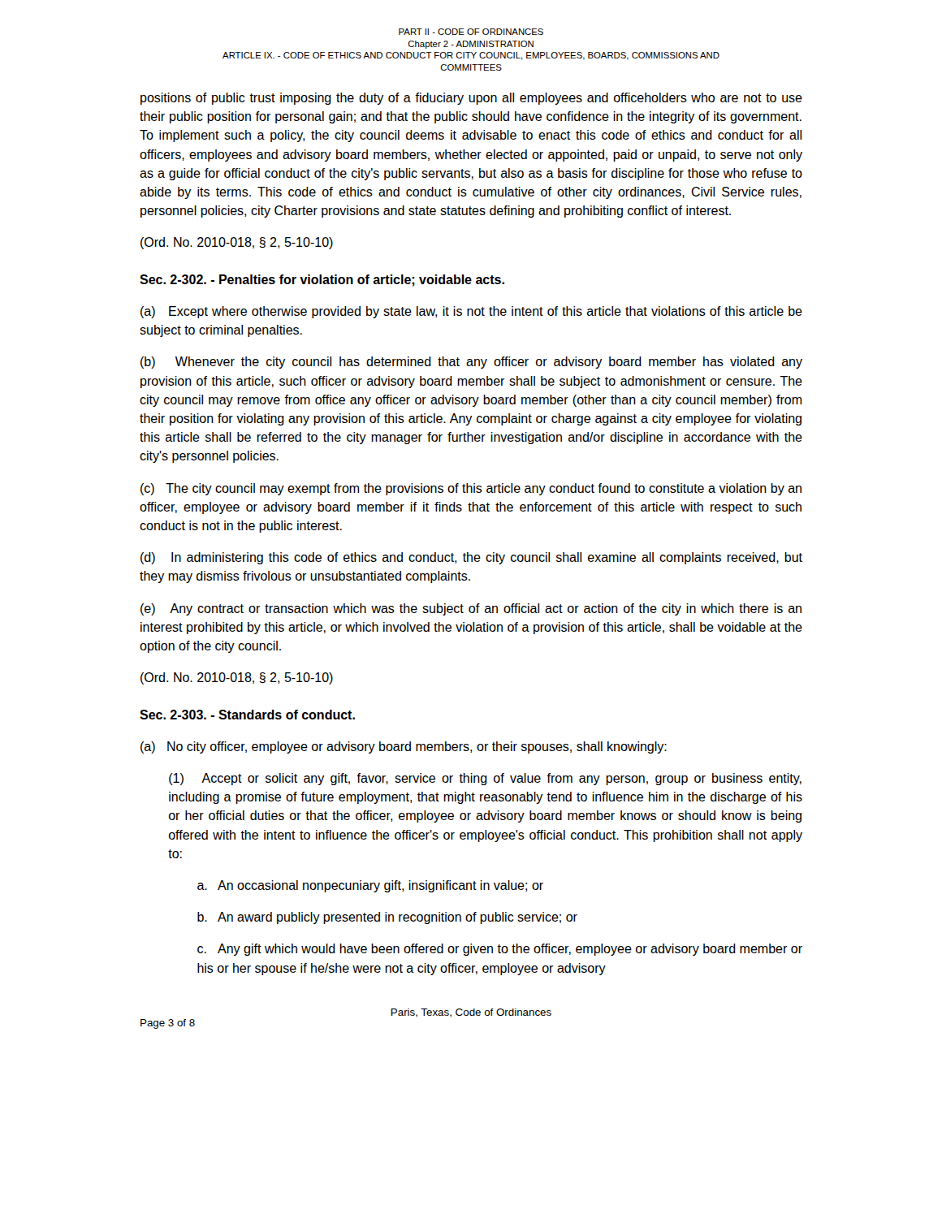PART II - CODE OF ORDINANCES Chapter 2 - ADMINISTRATION ARTICLE IX. - CODE OF ETHICS AND CONDUCT FOR CITY COUNCIL, EMPLOYEES, BOARDS, COMMISSIONS AND COMMITTEES
positions of public trust imposing the duty of a fiduciary upon all employees and officeholders who are not to use their public position for personal gain; and that the public should have confidence in the integrity of its government. To implement such a policy, the city council deems it advisable to enact this code of ethics and conduct for all officers, employees and advisory board members, whether elected or appointed, paid or unpaid, to serve not only as a guide for official conduct of the city's public servants, but also as a basis for discipline for those who refuse to abide by its terms. This code of ethics and conduct is cumulative of other city ordinances, Civil Service rules, personnel policies, city Charter provisions and state statutes defining and prohibiting conflict of interest.
(Ord. No. 2010-018, § 2, 5-10-10)
Sec. 2-302. - Penalties for violation of article; voidable acts.
(a) Except where otherwise provided by state law, it is not the intent of this article that violations of this article be subject to criminal penalties.
(b) Whenever the city council has determined that any officer or advisory board member has violated any provision of this article, such officer or advisory board member shall be subject to admonishment or censure. The city council may remove from office any officer or advisory board member (other than a city council member) from their position for violating any provision of this article. Any complaint or charge against a city employee for violating this article shall be referred to the city manager for further investigation and/or discipline in accordance with the city's personnel policies.
(c) The city council may exempt from the provisions of this article any conduct found to constitute a violation by an officer, employee or advisory board member if it finds that the enforcement of this article with respect to such conduct is not in the public interest.
(d) In administering this code of ethics and conduct, the city council shall examine all complaints received, but they may dismiss frivolous or unsubstantiated complaints.
(e) Any contract or transaction which was the subject of an official act or action of the city in which there is an interest prohibited by this article, or which involved the violation of a provision of this article, shall be voidable at the option of the city council.
(Ord. No. 2010-018, § 2, 5-10-10)
Sec. 2-303. - Standards of conduct.
(a) No city officer, employee or advisory board members, or their spouses, shall knowingly:
(1) Accept or solicit any gift, favor, service or thing of value from any person, group or business entity, including a promise of future employment, that might reasonably tend to influence him in the discharge of his or her official duties or that the officer, employee or advisory board member knows or should know is being offered with the intent to influence the officer's or employee's official conduct. This prohibition shall not apply to:
a. An occasional nonpecuniary gift, insignificant in value; or
b. An award publicly presented in recognition of public service; or
c. Any gift which would have been offered or given to the officer, employee or advisory board member or his or her spouse if he/she were not a city officer, employee or advisory
Paris, Texas, Code of Ordinances
Page 3 of 8